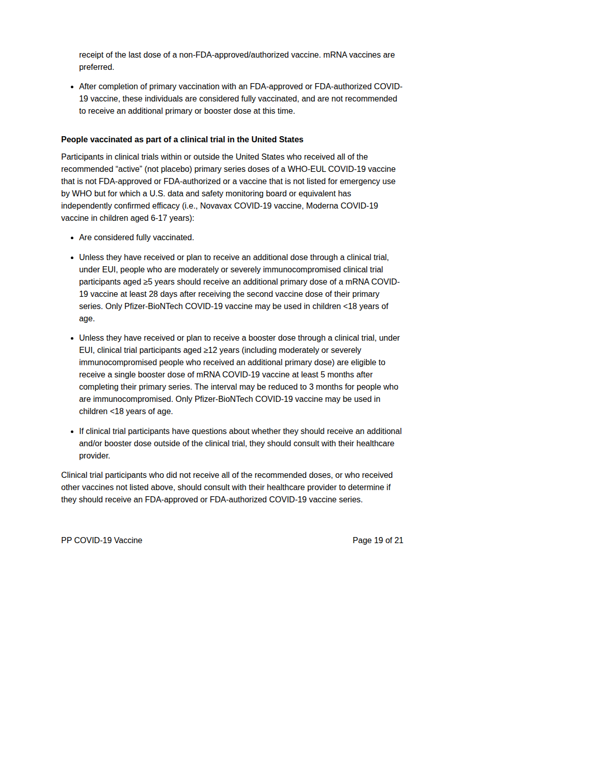receipt of the last dose of a non-FDA-approved/authorized vaccine. mRNA vaccines are preferred.
After completion of primary vaccination with an FDA-approved or FDA-authorized COVID-19 vaccine, these individuals are considered fully vaccinated, and are not recommended to receive an additional primary or booster dose at this time.
People vaccinated as part of a clinical trial in the United States
Participants in clinical trials within or outside the United States who received all of the recommended “active” (not placebo) primary series doses of a WHO-EUL COVID-19 vaccine that is not FDA-approved or FDA-authorized or a vaccine that is not listed for emergency use by WHO but for which a U.S. data and safety monitoring board or equivalent has independently confirmed efficacy (i.e., Novavax COVID-19 vaccine, Moderna COVID-19 vaccine in children aged 6-17 years):
Are considered fully vaccinated.
Unless they have received or plan to receive an additional dose through a clinical trial, under EUI, people who are moderately or severely immunocompromised clinical trial participants aged ≥5 years should receive an additional primary dose of a mRNA COVID-19 vaccine at least 28 days after receiving the second vaccine dose of their primary series. Only Pfizer-BioNTech COVID-19 vaccine may be used in children <18 years of age.
Unless they have received or plan to receive a booster dose through a clinical trial, under EUI, clinical trial participants aged ≥12 years (including moderately or severely immunocompromised people who received an additional primary dose) are eligible to receive a single booster dose of mRNA COVID-19 vaccine at least 5 months after completing their primary series. The interval may be reduced to 3 months for people who are immunocompromised. Only Pfizer-BioNTech COVID-19 vaccine may be used in children <18 years of age.
If clinical trial participants have questions about whether they should receive an additional and/or booster dose outside of the clinical trial, they should consult with their healthcare provider.
Clinical trial participants who did not receive all of the recommended doses, or who received other vaccines not listed above, should consult with their healthcare provider to determine if they should receive an FDA-approved or FDA-authorized COVID-19 vaccine series.
PP COVID-19 Vaccine Page 19 of 21